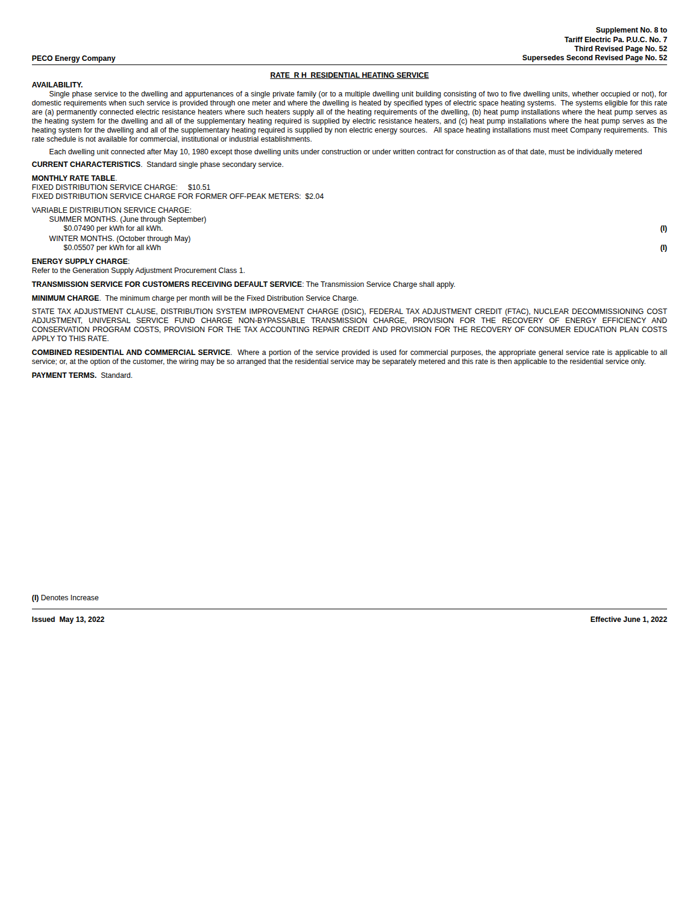PECO Energy Company
Supplement No. 8 to
Tariff Electric Pa. P.U.C. No. 7
Third Revised Page No. 52
Supersedes Second Revised Page No. 52
RATE R H RESIDENTIAL HEATING SERVICE
AVAILABILITY.
Single phase service to the dwelling and appurtenances of a single private family (or to a multiple dwelling unit building consisting of two to five dwelling units, whether occupied or not), for domestic requirements when such service is provided through one meter and where the dwelling is heated by specified types of electric space heating systems. The systems eligible for this rate are (a) permanently connected electric resistance heaters where such heaters supply all of the heating requirements of the dwelling, (b) heat pump installations where the heat pump serves as the heating system for the dwelling and all of the supplementary heating required is supplied by electric resistance heaters, and (c) heat pump installations where the heat pump serves as the heating system for the dwelling and all of the supplementary heating required is supplied by non electric energy sources. All space heating installations must meet Company requirements. This rate schedule is not available for commercial, institutional or industrial establishments.
Each dwelling unit connected after May 10, 1980 except those dwelling units under construction or under written contract for construction as of that date, must be individually metered
CURRENT CHARACTERISTICS. Standard single phase secondary service.
MONTHLY RATE TABLE.
FIXED DISTRIBUTION SERVICE CHARGE: $10.51
FIXED DISTRIBUTION SERVICE CHARGE FOR FORMER OFF-PEAK METERS: $2.04
VARIABLE DISTRIBUTION SERVICE CHARGE:
SUMMER MONTHS. (June through September)
$0.07490 per kWh for all kWh. (I)
WINTER MONTHS. (October through May)
$0.05507 per kWh for all kWh (I)
ENERGY SUPPLY CHARGE:
Refer to the Generation Supply Adjustment Procurement Class 1.
TRANSMISSION SERVICE FOR CUSTOMERS RECEIVING DEFAULT SERVICE: The Transmission Service Charge shall apply.
MINIMUM CHARGE. The minimum charge per month will be the Fixed Distribution Service Charge.
STATE TAX ADJUSTMENT CLAUSE, DISTRIBUTION SYSTEM IMPROVEMENT CHARGE (DSIC), FEDERAL TAX ADJUSTMENT CREDIT (FTAC), NUCLEAR DECOMMISSIONING COST ADJUSTMENT, UNIVERSAL SERVICE FUND CHARGE NON-BYPASSABLE TRANSMISSION CHARGE, PROVISION FOR THE RECOVERY OF ENERGY EFFICIENCY AND CONSERVATION PROGRAM COSTS, PROVISION FOR THE TAX ACCOUNTING REPAIR CREDIT AND PROVISION FOR THE RECOVERY OF CONSUMER EDUCATION PLAN COSTS APPLY TO THIS RATE.
COMBINED RESIDENTIAL AND COMMERCIAL SERVICE. Where a portion of the service provided is used for commercial purposes, the appropriate general service rate is applicable to all service; or, at the option of the customer, the wiring may be so arranged that the residential service may be separately metered and this rate is then applicable to the residential service only.
PAYMENT TERMS. Standard.
(I) Denotes Increase
Issued May 13, 2022
Effective June 1, 2022